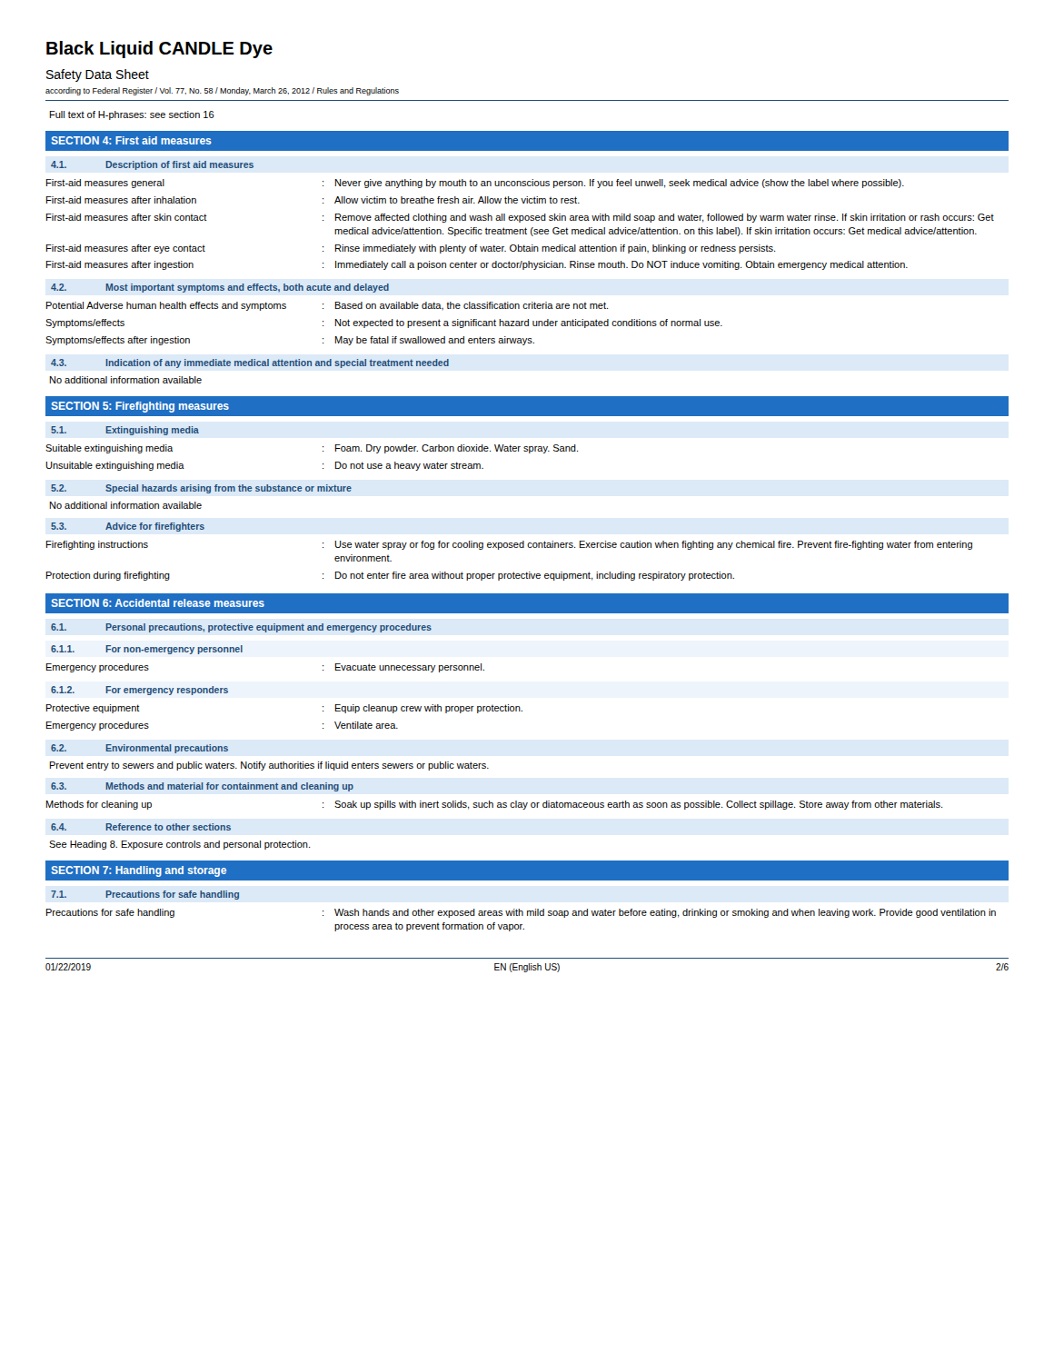Black Liquid CANDLE Dye
Safety Data Sheet
according to Federal Register / Vol. 77, No. 58 / Monday, March 26, 2012 / Rules and Regulations
Full text of H-phrases: see section 16
SECTION 4: First aid measures
4.1. Description of first aid measures
| First-aid measures general | : | Never give anything by mouth to an unconscious person. If you feel unwell, seek medical advice (show the label where possible). |
| First-aid measures after inhalation | : | Allow victim to breathe fresh air. Allow the victim to rest. |
| First-aid measures after skin contact | : | Remove affected clothing and wash all exposed skin area with mild soap and water, followed by warm water rinse. If skin irritation or rash occurs: Get medical advice/attention. Specific treatment (see Get medical advice/attention. on this label). If skin irritation occurs: Get medical advice/attention. |
| First-aid measures after eye contact | : | Rinse immediately with plenty of water. Obtain medical attention if pain, blinking or redness persists. |
| First-aid measures after ingestion | : | Immediately call a poison center or doctor/physician. Rinse mouth. Do NOT induce vomiting. Obtain emergency medical attention. |
4.2. Most important symptoms and effects, both acute and delayed
| Potential Adverse human health effects and symptoms | : | Based on available data, the classification criteria are not met. |
| Symptoms/effects | : | Not expected to present a significant hazard under anticipated conditions of normal use. |
| Symptoms/effects after ingestion | : | May be fatal if swallowed and enters airways. |
4.3. Indication of any immediate medical attention and special treatment needed
No additional information available
SECTION 5: Firefighting measures
5.1. Extinguishing media
| Suitable extinguishing media | : | Foam. Dry powder. Carbon dioxide. Water spray. Sand. |
| Unsuitable extinguishing media | : | Do not use a heavy water stream. |
5.2. Special hazards arising from the substance or mixture
No additional information available
5.3. Advice for firefighters
| Firefighting instructions | : | Use water spray or fog for cooling exposed containers. Exercise caution when fighting any chemical fire. Prevent fire-fighting water from entering environment. |
| Protection during firefighting | : | Do not enter fire area without proper protective equipment, including respiratory protection. |
SECTION 6: Accidental release measures
6.1. Personal precautions, protective equipment and emergency procedures
6.1.1. For non-emergency personnel
| Emergency procedures | : | Evacuate unnecessary personnel. |
6.1.2. For emergency responders
| Protective equipment | : | Equip cleanup crew with proper protection. |
| Emergency procedures | : | Ventilate area. |
6.2. Environmental precautions
Prevent entry to sewers and public waters. Notify authorities if liquid enters sewers or public waters.
6.3. Methods and material for containment and cleaning up
| Methods for cleaning up | : | Soak up spills with inert solids, such as clay or diatomaceous earth as soon as possible. Collect spillage. Store away from other materials. |
6.4. Reference to other sections
See Heading 8. Exposure controls and personal protection.
SECTION 7: Handling and storage
7.1. Precautions for safe handling
| Precautions for safe handling | : | Wash hands and other exposed areas with mild soap and water before eating, drinking or smoking and when leaving work. Provide good ventilation in process area to prevent formation of vapor. |
01/22/2019
EN (English US)
2/6